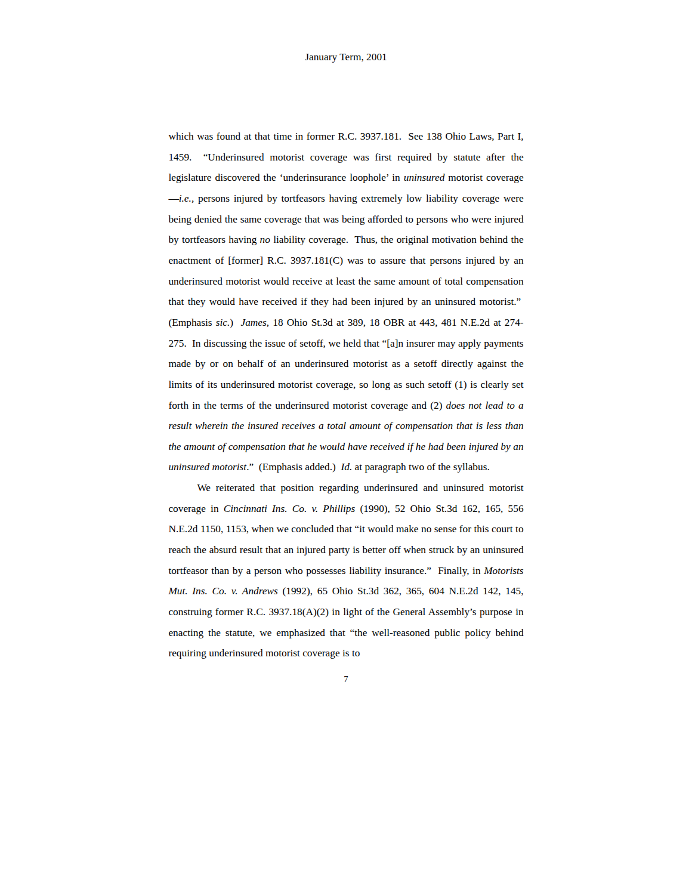January Term, 2001
which was found at that time in former R.C. 3937.181. See 138 Ohio Laws, Part I, 1459. “Underinsured motorist coverage was first required by statute after the legislature discovered the ‘underinsurance loophole’ in uninsured motorist coverage—i.e., persons injured by tortfeasors having extremely low liability coverage were being denied the same coverage that was being afforded to persons who were injured by tortfeasors having no liability coverage. Thus, the original motivation behind the enactment of [former] R.C. 3937.181(C) was to assure that persons injured by an underinsured motorist would receive at least the same amount of total compensation that they would have received if they had been injured by an uninsured motorist.” (Emphasis sic.) James, 18 Ohio St.3d at 389, 18 OBR at 443, 481 N.E.2d at 274-275. In discussing the issue of setoff, we held that “[a]n insurer may apply payments made by or on behalf of an underinsured motorist as a setoff directly against the limits of its underinsured motorist coverage, so long as such setoff (1) is clearly set forth in the terms of the underinsured motorist coverage and (2) does not lead to a result wherein the insured receives a total amount of compensation that is less than the amount of compensation that he would have received if he had been injured by an uninsured motorist.” (Emphasis added.) Id. at paragraph two of the syllabus.
We reiterated that position regarding underinsured and uninsured motorist coverage in Cincinnati Ins. Co. v. Phillips (1990), 52 Ohio St.3d 162, 165, 556 N.E.2d 1150, 1153, when we concluded that “it would make no sense for this court to reach the absurd result that an injured party is better off when struck by an uninsured tortfeasor than by a person who possesses liability insurance.” Finally, in Motorists Mut. Ins. Co. v. Andrews (1992), 65 Ohio St.3d 362, 365, 604 N.E.2d 142, 145, construing former R.C. 3937.18(A)(2) in light of the General Assembly’s purpose in enacting the statute, we emphasized that “the well-reasoned public policy behind requiring underinsured motorist coverage is to
7